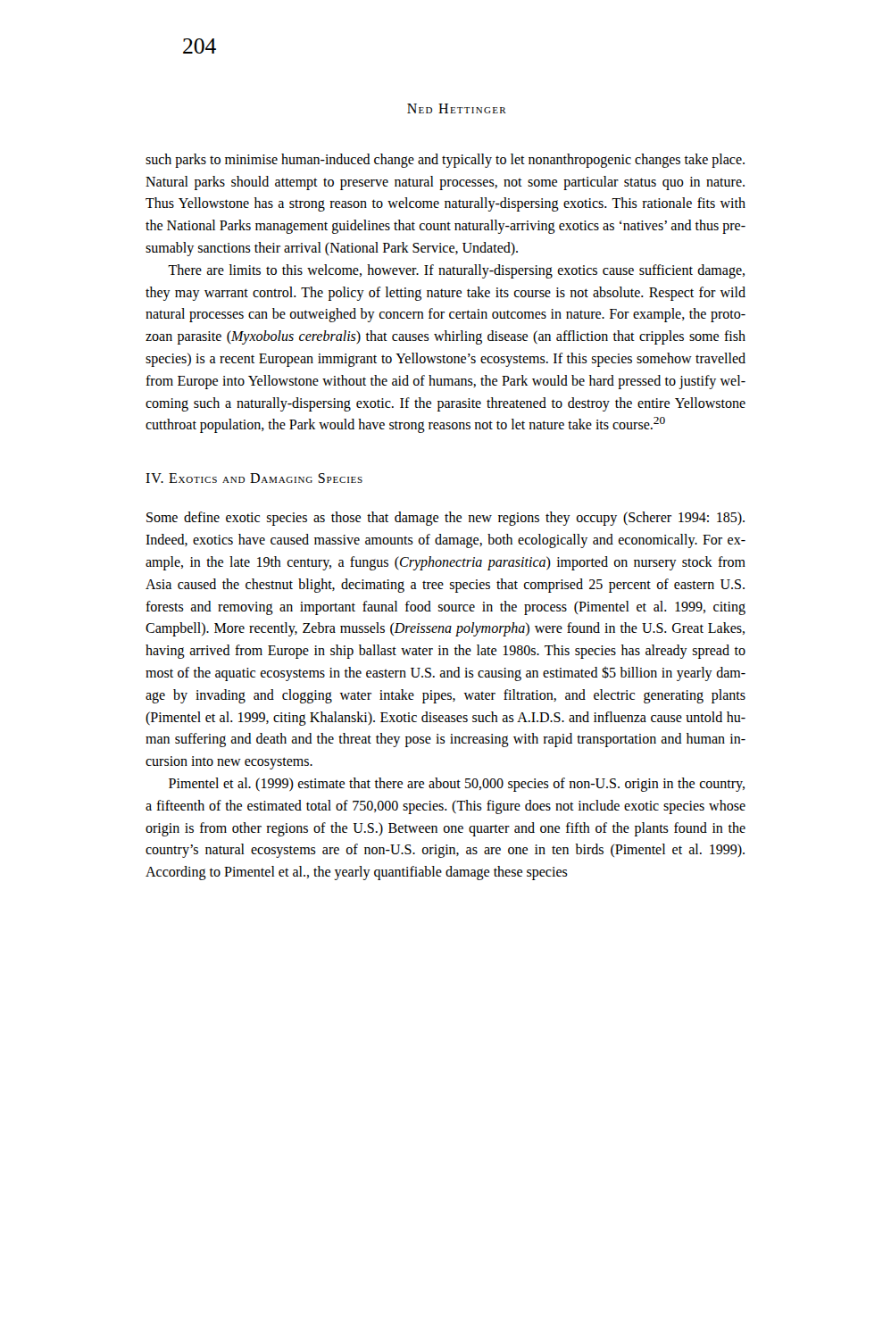204
Ned Hettinger
such parks to minimise human-induced change and typically to let nonanthropogenic changes take place. Natural parks should attempt to preserve natural processes, not some particular status quo in nature. Thus Yellowstone has a strong reason to welcome naturally-dispersing exotics. This rationale fits with the National Parks management guidelines that count naturally-arriving exotics as ‘natives’ and thus presumably sanctions their arrival (National Park Service, Undated).
There are limits to this welcome, however. If naturally-dispersing exotics cause sufficient damage, they may warrant control. The policy of letting nature take its course is not absolute. Respect for wild natural processes can be outweighed by concern for certain outcomes in nature. For example, the protozoan parasite (Myxobolus cerebralis) that causes whirling disease (an affliction that cripples some fish species) is a recent European immigrant to Yellowstone’s ecosystems. If this species somehow travelled from Europe into Yellowstone without the aid of humans, the Park would be hard pressed to justify welcoming such a naturally-dispersing exotic. If the parasite threatened to destroy the entire Yellowstone cutthroat population, the Park would have strong reasons not to let nature take its course.20
IV. Exotics and Damaging Species
Some define exotic species as those that damage the new regions they occupy (Scherer 1994: 185). Indeed, exotics have caused massive amounts of damage, both ecologically and economically. For example, in the late 19th century, a fungus (Cryphonectria parasitica) imported on nursery stock from Asia caused the chestnut blight, decimating a tree species that comprised 25 percent of eastern U.S. forests and removing an important faunal food source in the process (Pimentel et al. 1999, citing Campbell). More recently, Zebra mussels (Dreissena polymorpha) were found in the U.S. Great Lakes, having arrived from Europe in ship ballast water in the late 1980s. This species has already spread to most of the aquatic ecosystems in the eastern U.S. and is causing an estimated $5 billion in yearly damage by invading and clogging water intake pipes, water filtration, and electric generating plants (Pimentel et al. 1999, citing Khalanski). Exotic diseases such as A.I.D.S. and influenza cause untold human suffering and death and the threat they pose is increasing with rapid transportation and human incursion into new ecosystems.
Pimentel et al. (1999) estimate that there are about 50,000 species of non-U.S. origin in the country, a fifteenth of the estimated total of 750,000 species. (This figure does not include exotic species whose origin is from other regions of the U.S.) Between one quarter and one fifth of the plants found in the country’s natural ecosystems are of non-U.S. origin, as are one in ten birds (Pimentel et al. 1999). According to Pimentel et al., the yearly quantifiable damage these species